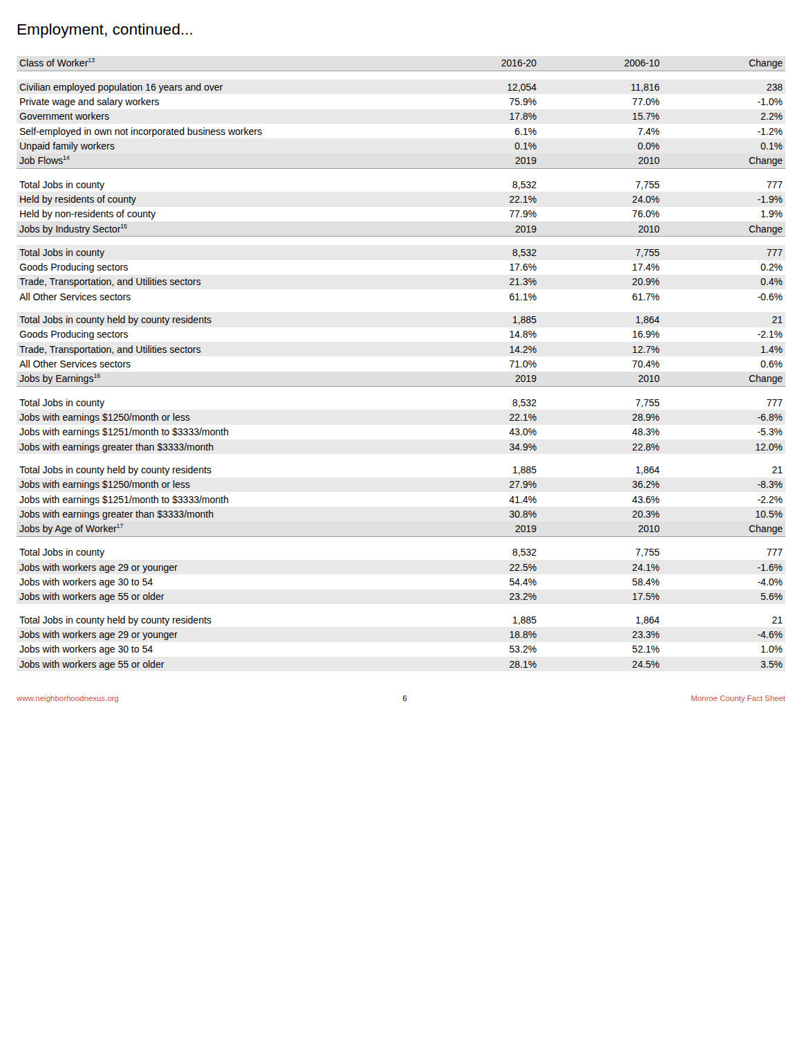Employment, continued...
| Class of Worker 13 | 2016-20 | 2006-10 | Change |
| --- | --- | --- | --- |
| Civilian employed population 16 years and over | 12,054 | 11,816 | 238 |
| Private wage and salary workers | 75.9% | 77.0% | -1.0% |
| Government workers | 17.8% | 15.7% | 2.2% |
| Self-employed in own not incorporated business workers | 6.1% | 7.4% | -1.2% |
| Unpaid family workers | 0.1% | 0.0% | 0.1% |
| Job Flows 14 | 2019 | 2010 | Change |
| Total Jobs in county | 8,532 | 7,755 | 777 |
| Held by residents of county | 22.1% | 24.0% | -1.9% |
| Held by non-residents of county | 77.9% | 76.0% | 1.9% |
| Jobs by Industry Sector 15 | 2019 | 2010 | Change |
| Total Jobs in county | 8,532 | 7,755 | 777 |
| Goods Producing sectors | 17.6% | 17.4% | 0.2% |
| Trade, Transportation, and Utilities sectors | 21.3% | 20.9% | 0.4% |
| All Other Services sectors | 61.1% | 61.7% | -0.6% |
| Total Jobs in county held by county residents | 1,885 | 1,864 | 21 |
| Goods Producing sectors | 14.8% | 16.9% | -2.1% |
| Trade, Transportation, and Utilities sectors | 14.2% | 12.7% | 1.4% |
| All Other Services sectors | 71.0% | 70.4% | 0.6% |
| Jobs by Earnings 16 | 2019 | 2010 | Change |
| Total Jobs in county | 8,532 | 7,755 | 777 |
| Jobs with earnings $1250/month or less | 22.1% | 28.9% | -6.8% |
| Jobs with earnings $1251/month to $3333/month | 43.0% | 48.3% | -5.3% |
| Jobs with earnings greater than $3333/month | 34.9% | 22.8% | 12.0% |
| Total Jobs in county held by county residents | 1,885 | 1,864 | 21 |
| Jobs with earnings $1250/month or less | 27.9% | 36.2% | -8.3% |
| Jobs with earnings $1251/month to $3333/month | 41.4% | 43.6% | -2.2% |
| Jobs with earnings greater than $3333/month | 30.8% | 20.3% | 10.5% |
| Jobs by Age of Worker 17 | 2019 | 2010 | Change |
| Total Jobs in county | 8,532 | 7,755 | 777 |
| Jobs with workers age 29 or younger | 22.5% | 24.1% | -1.6% |
| Jobs with workers age 30 to 54 | 54.4% | 58.4% | -4.0% |
| Jobs with workers age 55 or older | 23.2% | 17.5% | 5.6% |
| Total Jobs in county held by county residents | 1,885 | 1,864 | 21 |
| Jobs with workers age 29 or younger | 18.8% | 23.3% | -4.6% |
| Jobs with workers age 30 to 54 | 53.2% | 52.1% | 1.0% |
| Jobs with workers age 55 or older | 28.1% | 24.5% | 3.5% |
www.neighborhoodnexus.org
6
Monroe County Fact Sheet